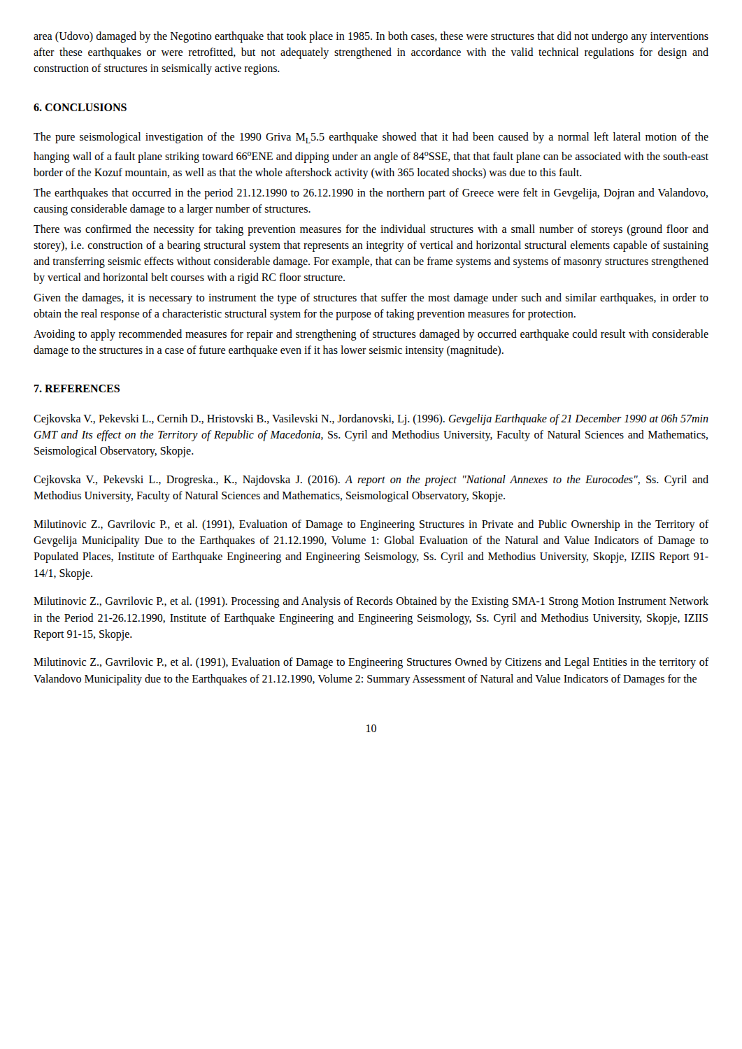area (Udovo) damaged by the Negotino earthquake that took place in 1985. In both cases, these were structures that did not undergo any interventions after these earthquakes or were retrofitted, but not adequately strengthened in accordance with the valid technical regulations for design and construction of structures in seismically active regions.
6. CONCLUSIONS
The pure seismological investigation of the 1990 Griva ML5.5 earthquake showed that it had been caused by a normal left lateral motion of the hanging wall of a fault plane striking toward 66oENE and dipping under an angle of 84oSSE, that that fault plane can be associated with the south-east border of the Kozuf mountain, as well as that the whole aftershock activity (with 365 located shocks) was due to this fault.
The earthquakes that occurred in the period 21.12.1990 to 26.12.1990 in the northern part of Greece were felt in Gevgelija, Dojran and Valandovo, causing considerable damage to a larger number of structures.
There was confirmed the necessity for taking prevention measures for the individual structures with a small number of storeys (ground floor and storey), i.e. construction of a bearing structural system that represents an integrity of vertical and horizontal structural elements capable of sustaining and transferring seismic effects without considerable damage. For example, that can be frame systems and systems of masonry structures strengthened by vertical and horizontal belt courses with a rigid RC floor structure.
Given the damages, it is necessary to instrument the type of structures that suffer the most damage under such and similar earthquakes, in order to obtain the real response of a characteristic structural system for the purpose of taking prevention measures for protection.
Avoiding to apply recommended measures for repair and strengthening of structures damaged by occurred earthquake could result with considerable damage to the structures in a case of future earthquake even if it has lower seismic intensity (magnitude).
7. REFERENCES
Cejkovska V., Pekevski L., Cernih D., Hristovski B., Vasilevski N., Jordanovski, Lj. (1996). Gevgelija Earthquake of 21 December 1990 at 06h 57min GMT and Its effect on the Territory of Republic of Macedonia, Ss. Cyril and Methodius University, Faculty of Natural Sciences and Mathematics, Seismological Observatory, Skopje.
Cejkovska V., Pekevski L., Drogreska., K., Najdovska J. (2016). A report on the project "National Annexes to the Eurocodes", Ss. Cyril and Methodius University, Faculty of Natural Sciences and Mathematics, Seismological Observatory, Skopje.
Milutinovic Z., Gavrilovic P., et al. (1991), Evaluation of Damage to Engineering Structures in Private and Public Ownership in the Territory of Gevgelija Municipality Due to the Earthquakes of 21.12.1990, Volume 1: Global Evaluation of the Natural and Value Indicators of Damage to Populated Places, Institute of Earthquake Engineering and Engineering Seismology, Ss. Cyril and Methodius University, Skopje, IZIIS Report 91-14/1, Skopje.
Milutinovic Z., Gavrilovic P., et al. (1991). Processing and Analysis of Records Obtained by the Existing SMA-1 Strong Motion Instrument Network in the Period 21-26.12.1990, Institute of Earthquake Engineering and Engineering Seismology, Ss. Cyril and Methodius University, Skopje, IZIIS Report 91-15, Skopje.
Milutinovic Z., Gavrilovic P., et al. (1991), Evaluation of Damage to Engineering Structures Owned by Citizens and Legal Entities in the territory of Valandovo Municipality due to the Earthquakes of 21.12.1990, Volume 2: Summary Assessment of Natural and Value Indicators of Damages for the
10